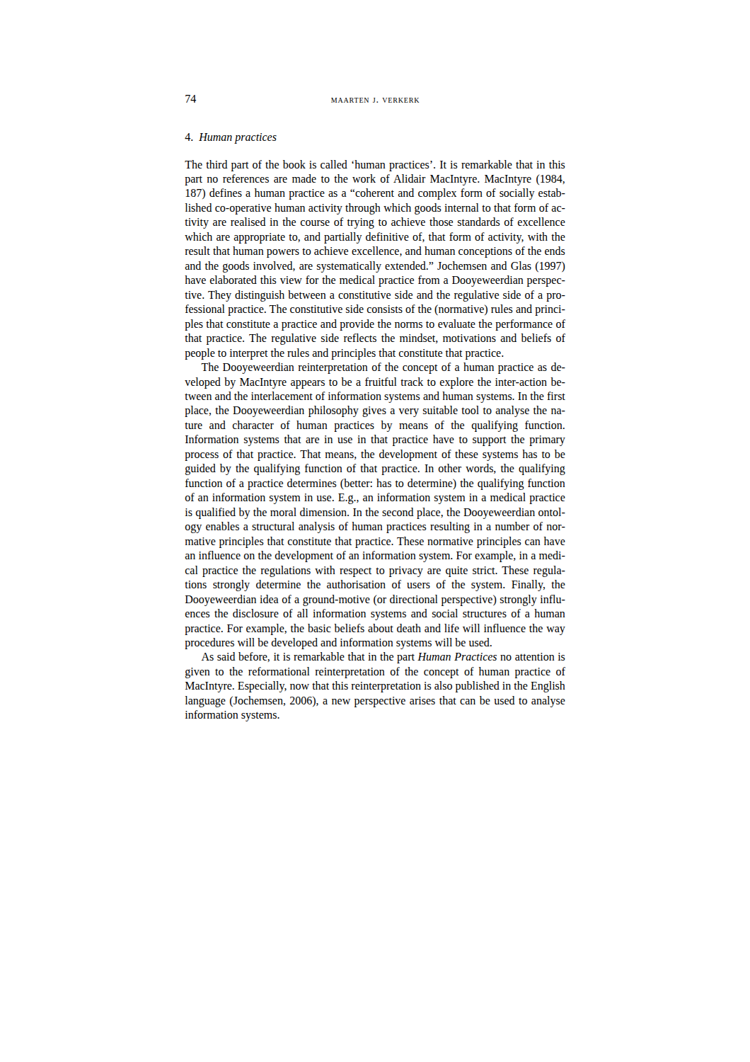74 maarten j. verkerk
4. Human practices
The third part of the book is called ‘human practices’. It is remarkable that in this part no references are made to the work of Alidair MacIntyre. MacIntyre (1984, 187) defines a human practice as a “coherent and complex form of socially established co-operative human activity through which goods internal to that form of activity are realised in the course of trying to achieve those standards of excellence which are appropriate to, and partially definitive of, that form of activity, with the result that human powers to achieve excellence, and human conceptions of the ends and the goods involved, are systematically extended.” Jochemsen and Glas (1997) have elaborated this view for the medical practice from a Dooyeweerdian perspective. They distinguish between a constitutive side and the regulative side of a professional practice. The constitutive side consists of the (normative) rules and principles that constitute a practice and provide the norms to evaluate the performance of that practice. The regulative side reflects the mindset, motivations and beliefs of people to interpret the rules and principles that constitute that practice.
The Dooyeweerdian reinterpretation of the concept of a human practice as developed by MacIntyre appears to be a fruitful track to explore the inter-action between and the interlacement of information systems and human systems. In the first place, the Dooyeweerdian philosophy gives a very suitable tool to analyse the nature and character of human practices by means of the qualifying function. Information systems that are in use in that practice have to support the primary process of that practice. That means, the development of these systems has to be guided by the qualifying function of that practice. In other words, the qualifying function of a practice determines (better: has to determine) the qualifying function of an information system in use. E.g., an information system in a medical practice is qualified by the moral dimension. In the second place, the Dooyeweerdian ontology enables a structural analysis of human practices resulting in a number of normative principles that constitute that practice. These normative principles can have an influence on the development of an information system. For example, in a medical practice the regulations with respect to privacy are quite strict. These regulations strongly determine the authorisation of users of the system. Finally, the Dooyeweerdian idea of a ground-motive (or directional perspective) strongly influences the disclosure of all information systems and social structures of a human practice. For example, the basic beliefs about death and life will influence the way procedures will be developed and information systems will be used.
As said before, it is remarkable that in the part Human Practices no attention is given to the reformational reinterpretation of the concept of human practice of MacIntyre. Especially, now that this reinterpretation is also published in the English language (Jochemsen, 2006), a new perspective arises that can be used to analyse information systems.